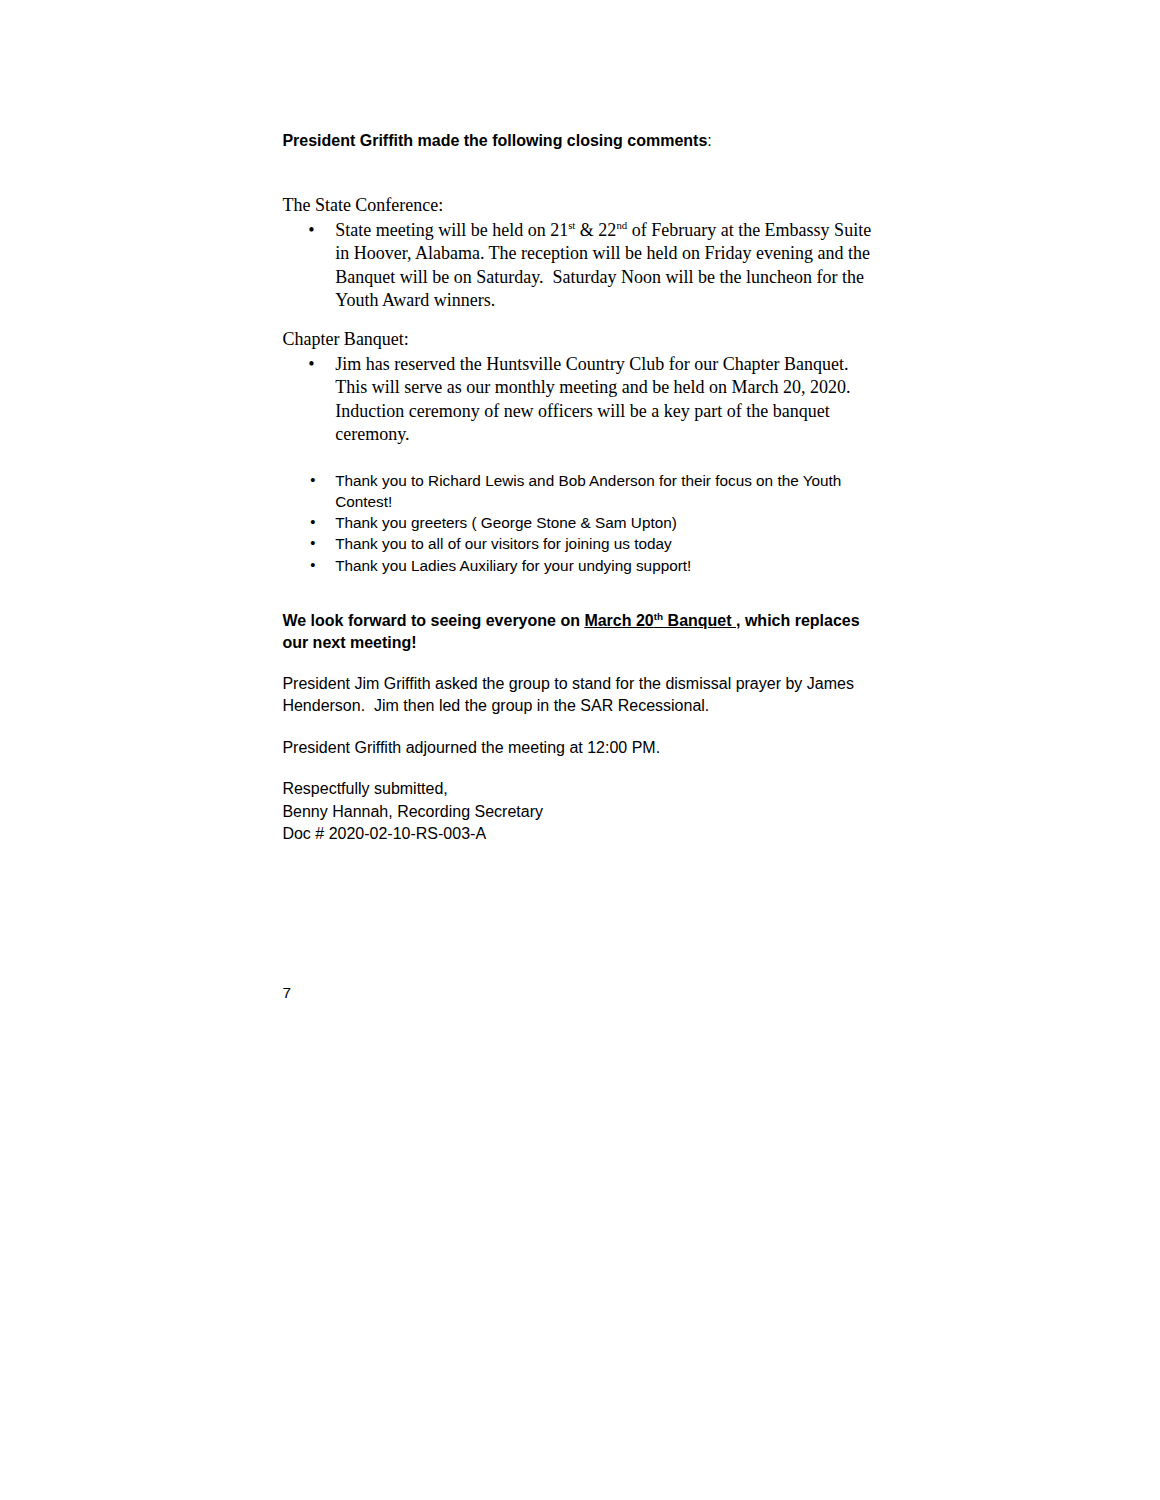President Griffith made the following closing comments:
The State Conference:
State meeting will be held on 21st & 22nd of February at the Embassy Suite in Hoover, Alabama. The reception will be held on Friday evening and the Banquet will be on Saturday. Saturday Noon will be the luncheon for the Youth Award winners.
Chapter Banquet:
Jim has reserved the Huntsville Country Club for our Chapter Banquet. This will serve as our monthly meeting and be held on March 20, 2020. Induction ceremony of new officers will be a key part of the banquet ceremony.
Thank you to Richard Lewis and Bob Anderson for their focus on the Youth Contest!
Thank you greeters ( George Stone & Sam Upton)
Thank you to all of our visitors for joining us today
Thank you Ladies Auxiliary for your undying support!
We look forward to seeing everyone on March 20th Banquet , which replaces our next meeting!
President Jim Griffith asked the group to stand for the dismissal prayer by James Henderson. Jim then led the group in the SAR Recessional.
President Griffith adjourned the meeting at 12:00 PM.
Respectfully submitted,
Benny Hannah, Recording Secretary
Doc # 2020-02-10-RS-003-A
7